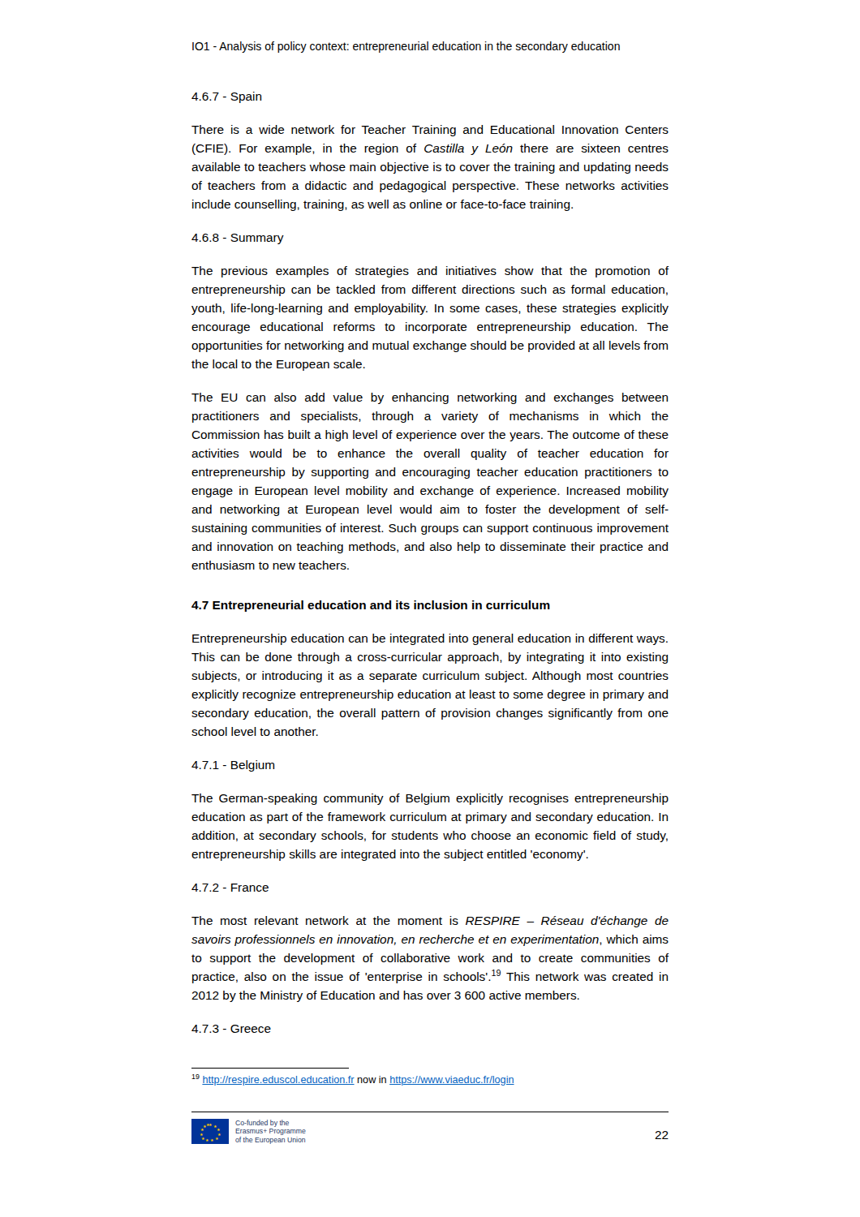IO1 - Analysis of policy context: entrepreneurial education in the secondary education
4.6.7 - Spain
There is a wide network for Teacher Training and Educational Innovation Centers (CFIE). For example, in the region of Castilla y León there are sixteen centres available to teachers whose main objective is to cover the training and updating needs of teachers from a didactic and pedagogical perspective. These networks activities include counselling, training, as well as online or face-to-face training.
4.6.8 - Summary
The previous examples of strategies and initiatives show that the promotion of entrepreneurship can be tackled from different directions such as formal education, youth, life-long-learning and employability. In some cases, these strategies explicitly encourage educational reforms to incorporate entrepreneurship education. The opportunities for networking and mutual exchange should be provided at all levels from the local to the European scale.
The EU can also add value by enhancing networking and exchanges between practitioners and specialists, through a variety of mechanisms in which the Commission has built a high level of experience over the years. The outcome of these activities would be to enhance the overall quality of teacher education for entrepreneurship by supporting and encouraging teacher education practitioners to engage in European level mobility and exchange of experience. Increased mobility and networking at European level would aim to foster the development of self-sustaining communities of interest. Such groups can support continuous improvement and innovation on teaching methods, and also help to disseminate their practice and enthusiasm to new teachers.
4.7 Entrepreneurial education and its inclusion in curriculum
Entrepreneurship education can be integrated into general education in different ways. This can be done through a cross-curricular approach, by integrating it into existing subjects, or introducing it as a separate curriculum subject. Although most countries explicitly recognize entrepreneurship education at least to some degree in primary and secondary education, the overall pattern of provision changes significantly from one school level to another.
4.7.1 - Belgium
The German-speaking community of Belgium explicitly recognises entrepreneurship education as part of the framework curriculum at primary and secondary education. In addition, at secondary schools, for students who choose an economic field of study, entrepreneurship skills are integrated into the subject entitled 'economy'.
4.7.2 - France
The most relevant network at the moment is RESPIRE – Réseau d'échange de savoirs professionnels en innovation, en recherche et en experimentation, which aims to support the development of collaborative work and to create communities of practice, also on the issue of 'enterprise in schools'.19 This network was created in 2012 by the Ministry of Education and has over 3 600 active members.
4.7.3 - Greece
19 http://respire.eduscol.education.fr now in https://www.viaeduc.fr/login
★ ★ ★ ★ ★ ★ ★ ★ ★ ★ ★ ★ Co-funded by the
Erasmus+ Programme
of the European Union
22